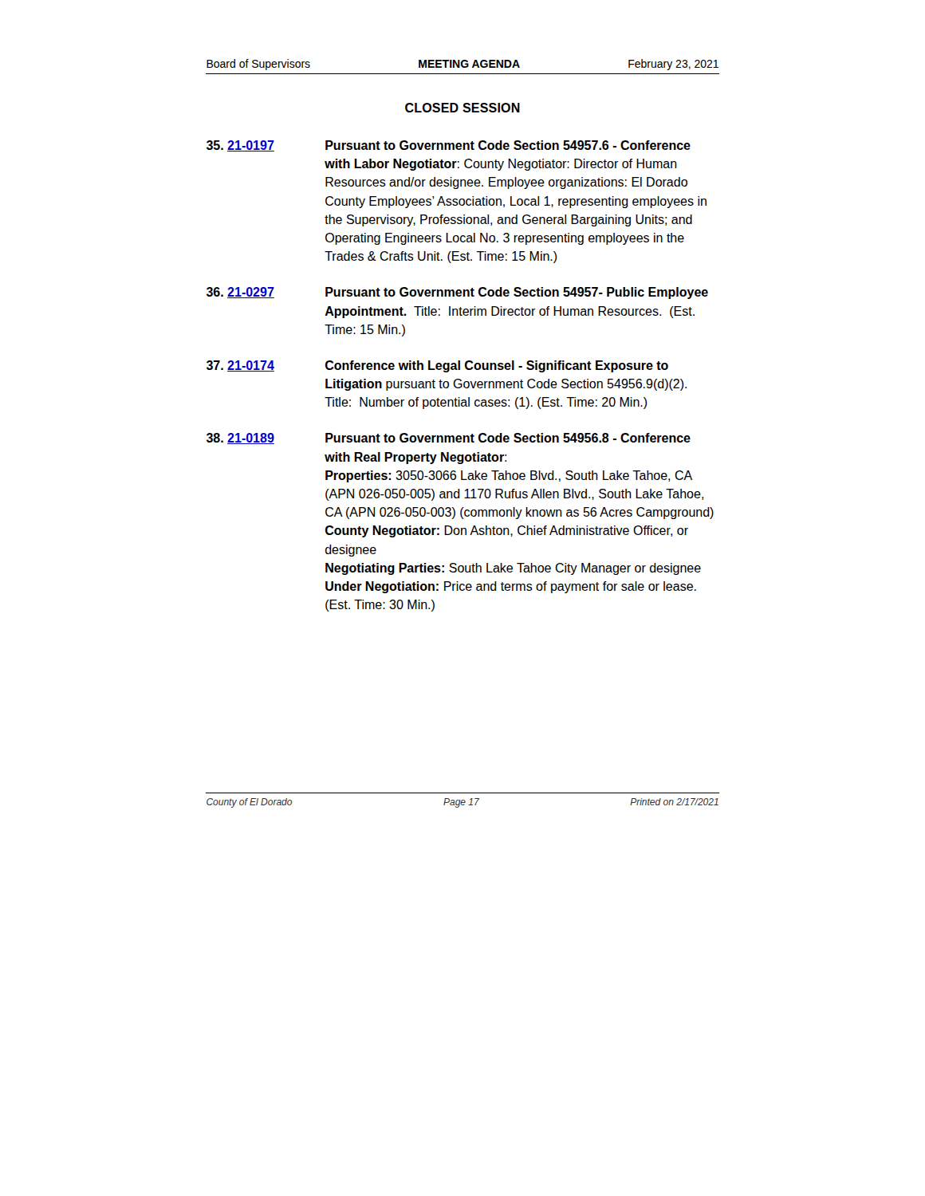Board of Supervisors
MEETING AGENDA
February 23, 2021
CLOSED SESSION
35. 21-0197
Pursuant to Government Code Section 54957.6 - Conference with Labor Negotiator: County Negotiator: Director of Human Resources and/or designee. Employee organizations: El Dorado County Employees’ Association, Local 1, representing employees in the Supervisory, Professional, and General Bargaining Units; and Operating Engineers Local No. 3 representing employees in the Trades & Crafts Unit. (Est. Time: 15 Min.)
36. 21-0297
Pursuant to Government Code Section 54957- Public Employee Appointment. Title: Interim Director of Human Resources. (Est. Time: 15 Min.)
37. 21-0174
Conference with Legal Counsel - Significant Exposure to Litigation pursuant to Government Code Section 54956.9(d)(2). Title: Number of potential cases: (1). (Est. Time: 20 Min.)
38. 21-0189
Pursuant to Government Code Section 54956.8 - Conference with Real Property Negotiator:
Properties: 3050-3066 Lake Tahoe Blvd., South Lake Tahoe, CA (APN 026-050-005) and 1170 Rufus Allen Blvd., South Lake Tahoe, CA (APN 026-050-003) (commonly known as 56 Acres Campground)
County Negotiator: Don Ashton, Chief Administrative Officer, or designee
Negotiating Parties: South Lake Tahoe City Manager or designee
Under Negotiation: Price and terms of payment for sale or lease. (Est. Time: 30 Min.)
County of El Dorado
Page 17
Printed on 2/17/2021